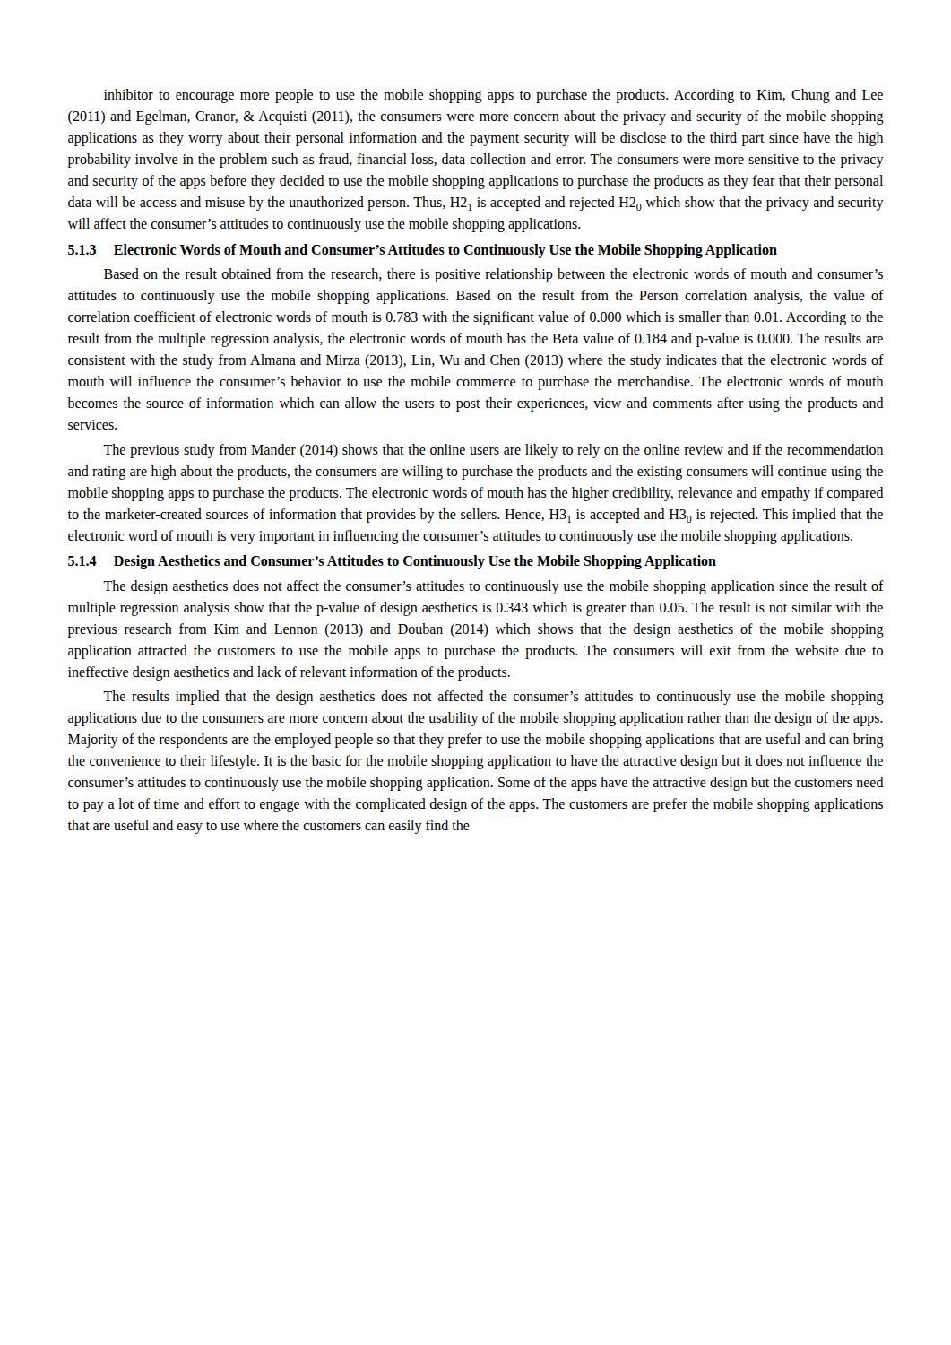inhibitor to encourage more people to use the mobile shopping apps to purchase the products. According to Kim, Chung and Lee (2011) and Egelman, Cranor, & Acquisti (2011), the consumers were more concern about the privacy and security of the mobile shopping applications as they worry about their personal information and the payment security will be disclose to the third part since have the high probability involve in the problem such as fraud, financial loss, data collection and error. The consumers were more sensitive to the privacy and security of the apps before they decided to use the mobile shopping applications to purchase the products as they fear that their personal data will be access and misuse by the unauthorized person. Thus, H21 is accepted and rejected H20 which show that the privacy and security will affect the consumer’s attitudes to continuously use the mobile shopping applications.
5.1.3 Electronic Words of Mouth and Consumer’s Attitudes to Continuously Use the Mobile Shopping Application
Based on the result obtained from the research, there is positive relationship between the electronic words of mouth and consumer’s attitudes to continuously use the mobile shopping applications. Based on the result from the Person correlation analysis, the value of correlation coefficient of electronic words of mouth is 0.783 with the significant value of 0.000 which is smaller than 0.01. According to the result from the multiple regression analysis, the electronic words of mouth has the Beta value of 0.184 and p-value is 0.000. The results are consistent with the study from Almana and Mirza (2013), Lin, Wu and Chen (2013) where the study indicates that the electronic words of mouth will influence the consumer’s behavior to use the mobile commerce to purchase the merchandise. The electronic words of mouth becomes the source of information which can allow the users to post their experiences, view and comments after using the products and services.
The previous study from Mander (2014) shows that the online users are likely to rely on the online review and if the recommendation and rating are high about the products, the consumers are willing to purchase the products and the existing consumers will continue using the mobile shopping apps to purchase the products. The electronic words of mouth has the higher credibility, relevance and empathy if compared to the marketer-created sources of information that provides by the sellers. Hence, H31 is accepted and H30 is rejected. This implied that the electronic word of mouth is very important in influencing the consumer’s attitudes to continuously use the mobile shopping applications.
5.1.4 Design Aesthetics and Consumer’s Attitudes to Continuously Use the Mobile Shopping Application
The design aesthetics does not affect the consumer’s attitudes to continuously use the mobile shopping application since the result of multiple regression analysis show that the p-value of design aesthetics is 0.343 which is greater than 0.05. The result is not similar with the previous research from Kim and Lennon (2013) and Douban (2014) which shows that the design aesthetics of the mobile shopping application attracted the customers to use the mobile apps to purchase the products. The consumers will exit from the website due to ineffective design aesthetics and lack of relevant information of the products.
The results implied that the design aesthetics does not affected the consumer’s attitudes to continuously use the mobile shopping applications due to the consumers are more concern about the usability of the mobile shopping application rather than the design of the apps. Majority of the respondents are the employed people so that they prefer to use the mobile shopping applications that are useful and can bring the convenience to their lifestyle. It is the basic for the mobile shopping application to have the attractive design but it does not influence the consumer’s attitudes to continuously use the mobile shopping application. Some of the apps have the attractive design but the customers need to pay a lot of time and effort to engage with the complicated design of the apps. The customers are prefer the mobile shopping applications that are useful and easy to use where the customers can easily find the